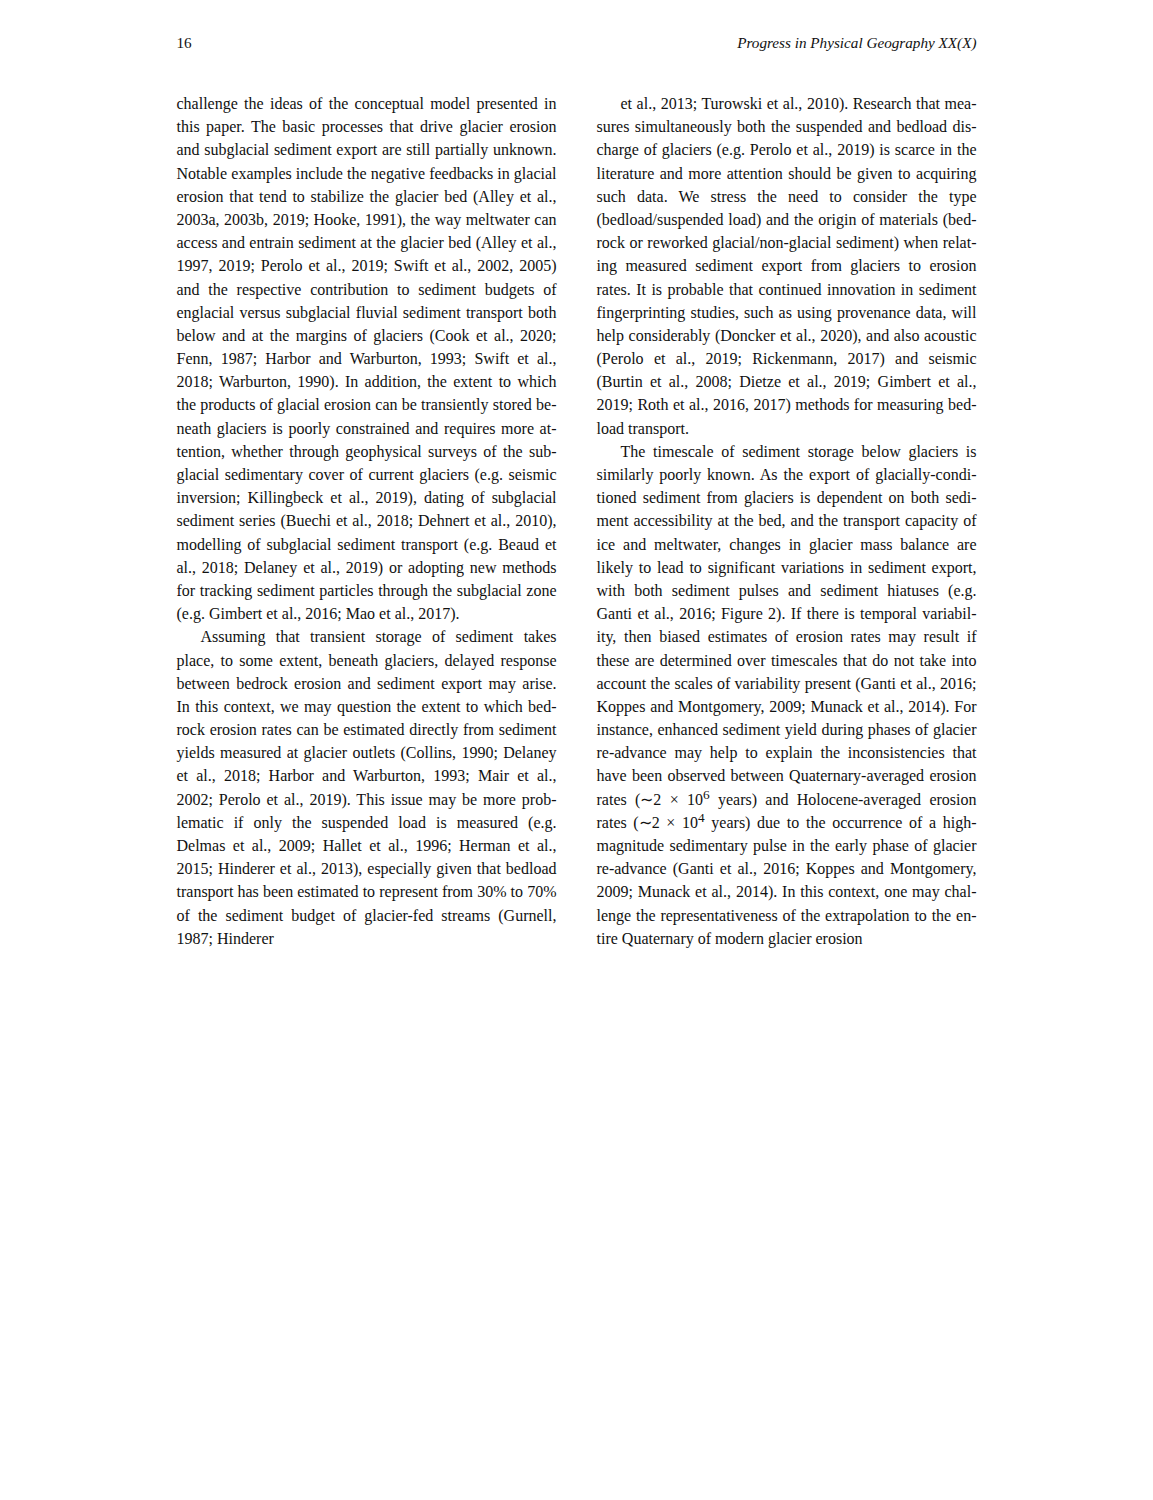16 Progress in Physical Geography XX(X)
challenge the ideas of the conceptual model presented in this paper. The basic processes that drive glacier erosion and subglacial sediment export are still partially unknown. Notable examples include the negative feedbacks in glacial erosion that tend to stabilize the glacier bed (Alley et al., 2003a, 2003b, 2019; Hooke, 1991), the way meltwater can access and entrain sediment at the glacier bed (Alley et al., 1997, 2019; Perolo et al., 2019; Swift et al., 2002, 2005) and the respective contribution to sediment budgets of englacial versus subglacial fluvial sediment transport both below and at the margins of glaciers (Cook et al., 2020; Fenn, 1987; Harbor and Warburton, 1993; Swift et al., 2018; Warburton, 1990). In addition, the extent to which the products of glacial erosion can be transiently stored beneath glaciers is poorly constrained and requires more attention, whether through geophysical surveys of the subglacial sedimentary cover of current glaciers (e.g. seismic inversion; Killingbeck et al., 2019), dating of subglacial sediment series (Buechi et al., 2018; Dehnert et al., 2010), modelling of subglacial sediment transport (e.g. Beaud et al., 2018; Delaney et al., 2019) or adopting new methods for tracking sediment particles through the subglacial zone (e.g. Gimbert et al., 2016; Mao et al., 2017).
Assuming that transient storage of sediment takes place, to some extent, beneath glaciers, delayed response between bedrock erosion and sediment export may arise. In this context, we may question the extent to which bedrock erosion rates can be estimated directly from sediment yields measured at glacier outlets (Collins, 1990; Delaney et al., 2018; Harbor and Warburton, 1993; Mair et al., 2002; Perolo et al., 2019). This issue may be more problematic if only the suspended load is measured (e.g. Delmas et al., 2009; Hallet et al., 1996; Herman et al., 2015; Hinderer et al., 2013), especially given that bedload transport has been estimated to represent from 30% to 70% of the sediment budget of glacier-fed streams (Gurnell, 1987; Hinderer
et al., 2013; Turowski et al., 2010). Research that measures simultaneously both the suspended and bedload discharge of glaciers (e.g. Perolo et al., 2019) is scarce in the literature and more attention should be given to acquiring such data. We stress the need to consider the type (bedload/suspended load) and the origin of materials (bedrock or reworked glacial/non-glacial sediment) when relating measured sediment export from glaciers to erosion rates. It is probable that continued innovation in sediment fingerprinting studies, such as using provenance data, will help considerably (Doncker et al., 2020), and also acoustic (Perolo et al., 2019; Rickenmann, 2017) and seismic (Burtin et al., 2008; Dietze et al., 2019; Gimbert et al., 2019; Roth et al., 2016, 2017) methods for measuring bedload transport.
The timescale of sediment storage below glaciers is similarly poorly known. As the export of glacially-conditioned sediment from glaciers is dependent on both sediment accessibility at the bed, and the transport capacity of ice and meltwater, changes in glacier mass balance are likely to lead to significant variations in sediment export, with both sediment pulses and sediment hiatuses (e.g. Ganti et al., 2016; Figure 2). If there is temporal variability, then biased estimates of erosion rates may result if these are determined over timescales that do not take into account the scales of variability present (Ganti et al., 2016; Koppes and Montgomery, 2009; Munack et al., 2014). For instance, enhanced sediment yield during phases of glacier re-advance may help to explain the inconsistencies that have been observed between Quaternary-averaged erosion rates (∼2 × 106 years) and Holocene-averaged erosion rates (∼2 × 104 years) due to the occurrence of a high-magnitude sedimentary pulse in the early phase of glacier re-advance (Ganti et al., 2016; Koppes and Montgomery, 2009; Munack et al., 2014). In this context, one may challenge the representativeness of the extrapolation to the entire Quaternary of modern glacier erosion